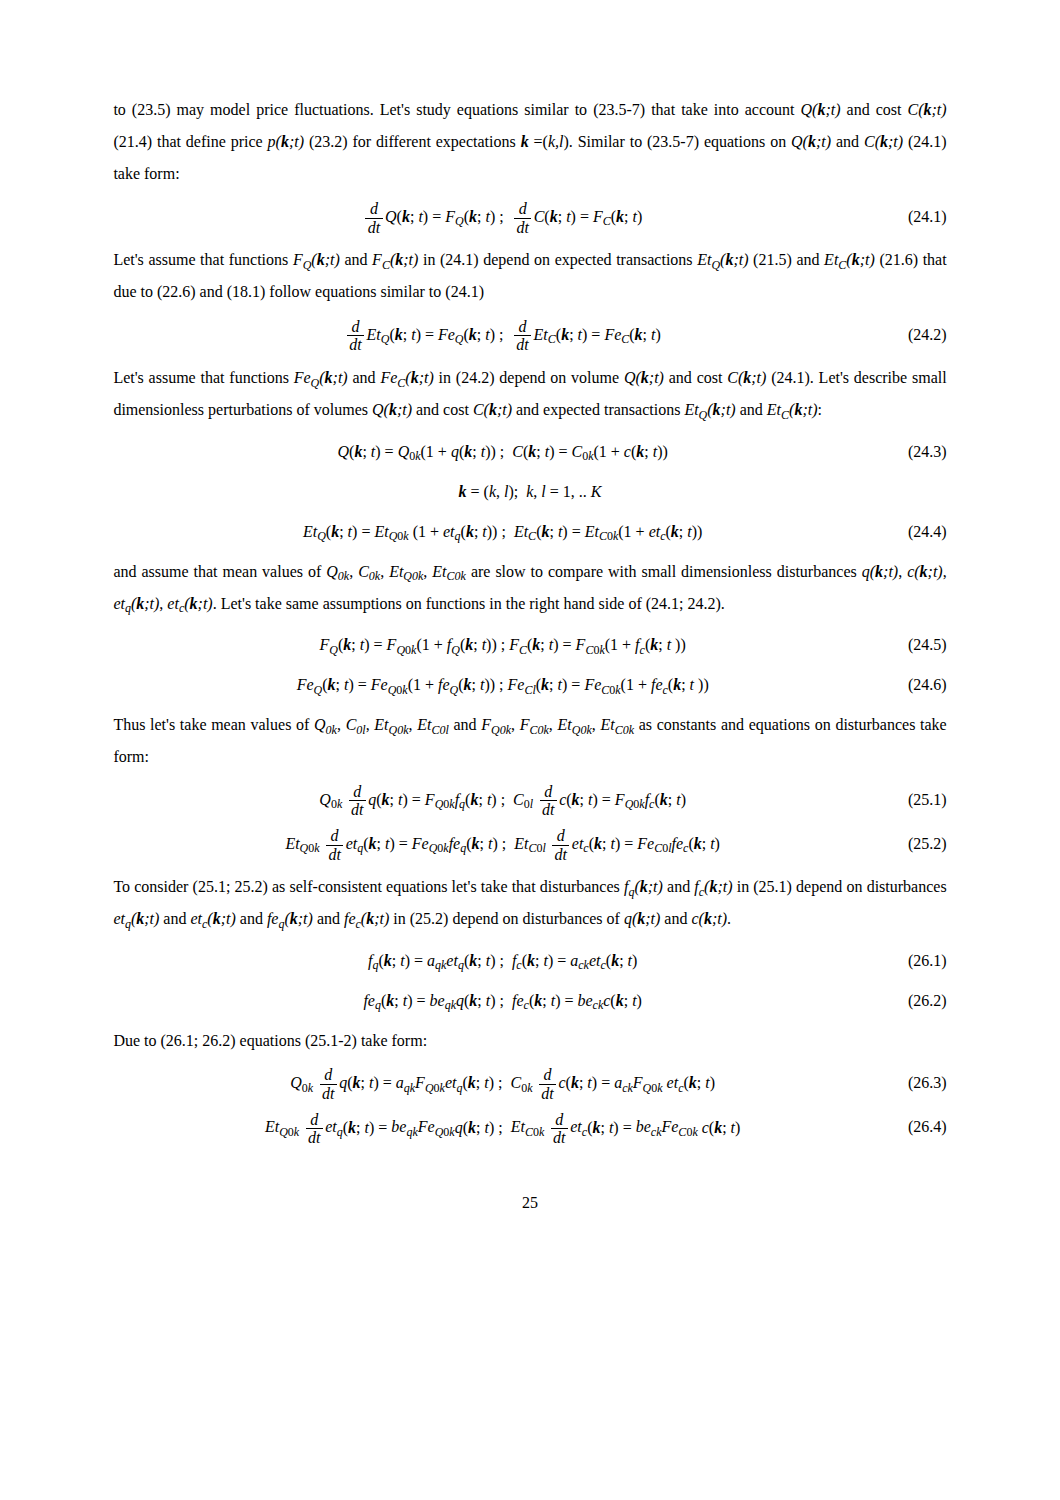to (23.5) may model price fluctuations. Let's study equations similar to (23.5-7) that take into account Q(k;t) and cost C(k;t) (21.4) that define price p(k;t) (23.2) for different expectations k =(k,l). Similar to (23.5-7) equations on Q(k;t) and C(k;t) (24.1) take form:
ddt Q(k; t) = FQ(k; t) ; ddt C(k; t) = FC(k; t) (24.1)
Let's assume that functions FQ(k;t) and FC(k;t) in (24.1) depend on expected transactions EtQ(k;t) (21.5) and EtC(k;t) (21.6) that due to (22.6) and (18.1) follow equations similar to (24.1)
ddt EtQ(k; t) = FeQ(k; t) ; ddt EtC(k; t) = FeC(k; t) (24.2)
Let's assume that functions FeQ(k;t) and FeC(k;t) in (24.2) depend on volume Q(k;t) and cost C(k;t) (24.1). Let's describe small dimensionless perturbations of volumes Q(k;t) and cost C(k;t) and expected transactions EtQ(k;t) and EtC(k;t):
Q(k; t) = Q0k(1 + q(k; t)) ; C(k; t) = C0k(1 + c(k; t)) (24.3)
k = (k, l); k, l = 1, .. K
EtQ(k; t) = EtQ0k (1 + etq(k; t)) ; EtC(k; t) = EtC0k(1 + etc(k; t)) (24.4)
and assume that mean values of Q0k, C0k, EtQ0k, EtC0k are slow to compare with small dimensionless disturbances q(k;t), c(k;t), etq(k;t), etc(k;t). Let's take same assumptions on functions in the right hand side of (24.1; 24.2).
FQ(k; t) = FQ0k(1 + fQ(k; t)) ; FC(k; t) = FC0k(1 + fc(k; t )) (24.5)
FeQ(k; t) = FeQ0k(1 + feQ(k; t)) ; FeCl(k; t) = FeC0k(1 + fec(k; t )) (24.6)
Thus let's take mean values of Q0k, C0l, EtQ0k, EtC0l and FQ0k, FC0k, EtQ0k, EtC0k as constants and equations on disturbances take form:
Q0k ddt q(k; t) = FQ0kfq(k; t) ; C0l ddt c(k; t) = FQ0kfc(k; t) (25.1)
EtQ0k ddt etq(k; t) = FeQ0kfeq(k; t) ; EtC0l ddt etc(k; t) = FeC0lfec(k; t) (25.2)
To consider (25.1; 25.2) as self-consistent equations let's take that disturbances fq(k;t) and fc(k;t) in (25.1) depend on disturbances etq(k;t) and etc(k;t) and feq(k;t) and fec(k;t) in (25.2) depend on disturbances of q(k;t) and c(k;t).
fq(k; t) = aqk etq(k; t) ; fc(k; t) = ack etc(k; t) (26.1)
feq(k; t) = beqk q(k; t) ; fec(k; t) = beck c(k; t) (26.2)
Due to (26.1; 26.2) equations (25.1-2) take form:
Q0k ddt q(k; t) = aqkFQ0ketq(k; t) ; C0k ddt c(k; t) = ackFQ0k etc(k; t) (26.3)
EtQ0k ddt etq(k; t) = beqkFeQ0kq(k; t) ; EtC0k ddt etc(k; t) = beckFeC0k c(k; t) (26.4)
25